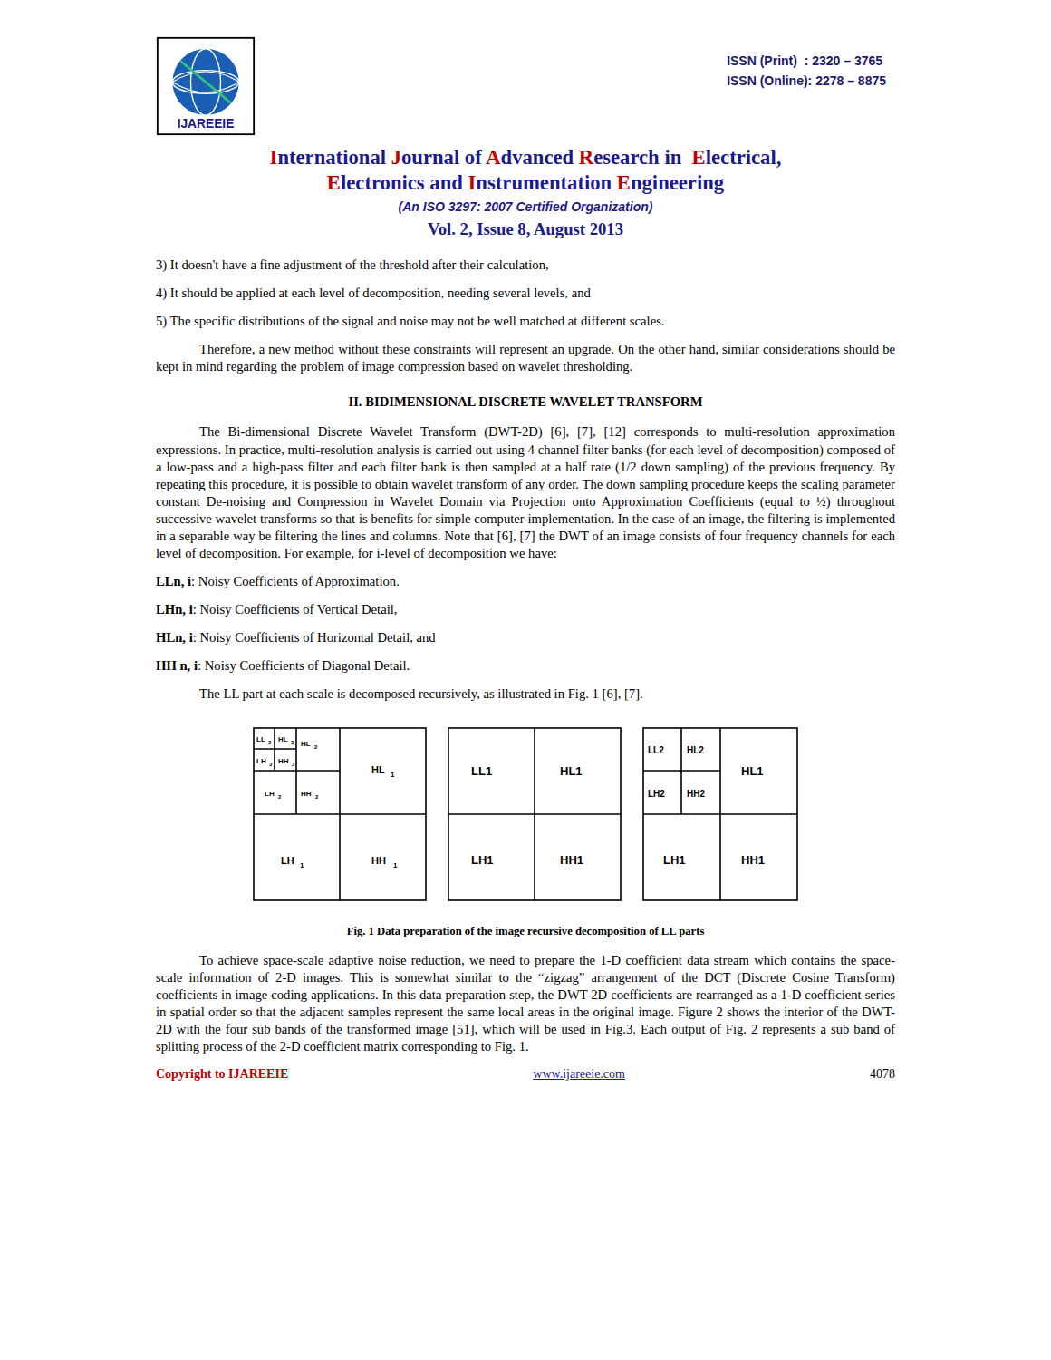IJAREEIE
ISSN (Print) : 2320 – 3765
ISSN (Online): 2278 – 8875
International Journal of Advanced Research in Electrical,
Electronics and Instrumentation Engineering
(An ISO 3297: 2007 Certified Organization)
Vol. 2, Issue 8, August 2013
3) It doesn't have a fine adjustment of the threshold after their calculation,
4) It should be applied at each level of decomposition, needing several levels, and
5) The specific distributions of the signal and noise may not be well matched at different scales.
Therefore, a new method without these constraints will represent an upgrade. On the other hand, similar considerations should be kept in mind regarding the problem of image compression based on wavelet thresholding.
II. Bidimensional Discrete Wavelet Transform
The Bi-dimensional Discrete Wavelet Transform (DWT-2D) [6], [7], [12] corresponds to multi-resolution approximation expressions. In practice, multi-resolution analysis is carried out using 4 channel filter banks (for each level of decomposition) composed of a low-pass and a high-pass filter and each filter bank is then sampled at a half rate (1/2 down sampling) of the previous frequency. By repeating this procedure, it is possible to obtain wavelet transform of any order. The down sampling procedure keeps the scaling parameter constant De-noising and Compression in Wavelet Domain via Projection onto Approximation Coefficients (equal to ½) throughout successive wavelet transforms so that is benefits for simple computer implementation. In the case of an image, the filtering is implemented in a separable way be filtering the lines and columns. Note that [6], [7] the DWT of an image consists of four frequency channels for each level of decomposition. For example, for i-level of decomposition we have:
LLn, i: Noisy Coefficients of Approximation.
LHn, i: Noisy Coefficients of Vertical Detail,
HLn, i: Noisy Coefficients of Horizontal Detail, and
HH n, i: Noisy Coefficients of Diagonal Detail.
The LL part at each scale is decomposed recursively, as illustrated in Fig. 1 [6], [7].
LL3 HL3 LH3 HH3 HL2 LH2 HH2 HL1 LH1 HH1 LL1 HL1 LH1 HH1 LL2 HL2 LH2 HH2 HL1 LH1 HH1
Fig. 1 Data preparation of the image recursive decomposition of LL parts
To achieve space-scale adaptive noise reduction, we need to prepare the 1-D coefficient data stream which contains the space-scale information of 2-D images. This is somewhat similar to the “zigzag” arrangement of the DCT (Discrete Cosine Transform) coefficients in image coding applications. In this data preparation step, the DWT-2D coefficients are rearranged as a 1-D coefficient series in spatial order so that the adjacent samples represent the same local areas in the original image. Figure 2 shows the interior of the DWT-2D with the four sub bands of the transformed image [51], which will be used in Fig.3. Each output of Fig. 2 represents a sub band of splitting process of the 2-D coefficient matrix corresponding to Fig. 1.
Copyright to IJAREEIE www.ijareeie.com 4078